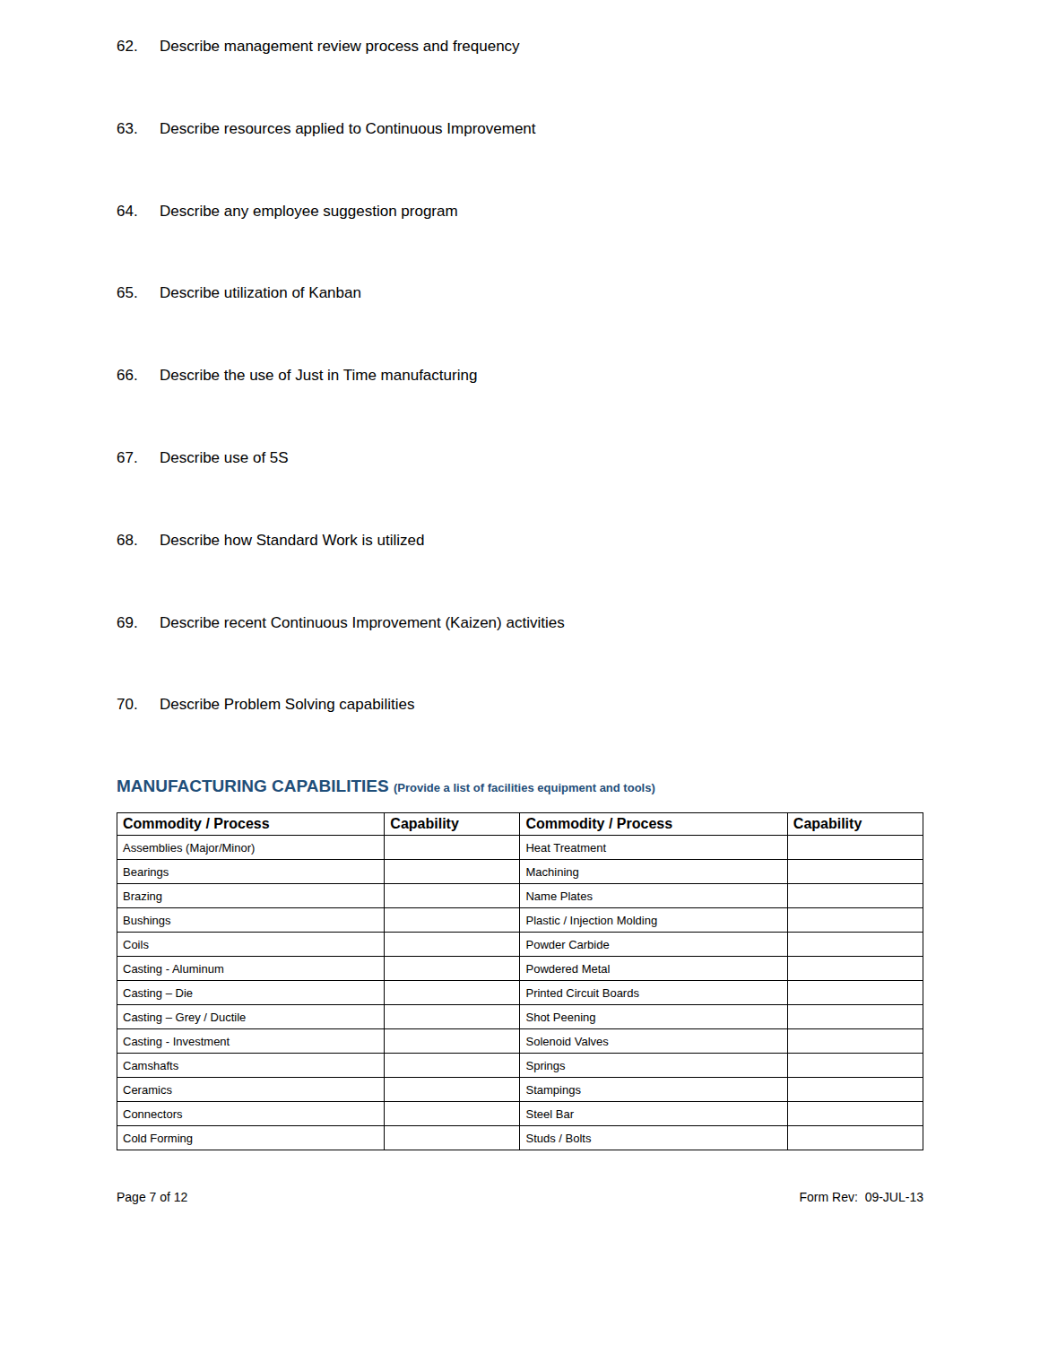62. Describe management review process and frequency
63. Describe resources applied to Continuous Improvement
64. Describe any employee suggestion program
65. Describe utilization of Kanban
66. Describe the use of Just in Time manufacturing
67. Describe use of 5S
68. Describe how Standard Work is utilized
69. Describe recent Continuous Improvement (Kaizen) activities
70. Describe Problem Solving capabilities
MANUFACTURING CAPABILITIES (Provide a list of facilities equipment and tools)
| Commodity / Process | Capability | Commodity / Process | Capability |
| --- | --- | --- | --- |
| Assemblies (Major/Minor) | | Heat Treatment | |
| Bearings | | Machining | |
| Brazing | | Name Plates | |
| Bushings | | Plastic / Injection Molding | |
| Coils | | Powder Carbide | |
| Casting - Aluminum | | Powdered Metal | |
| Casting – Die | | Printed Circuit Boards | |
| Casting – Grey / Ductile | | Shot Peening | |
| Casting - Investment | | Solenoid Valves | |
| Camshafts | | Springs | |
| Ceramics | | Stampings | |
| Connectors | | Steel Bar | |
| Cold Forming | | Studs / Bolts | |
Page 7 of 12 Form Rev: 09-JUL-13